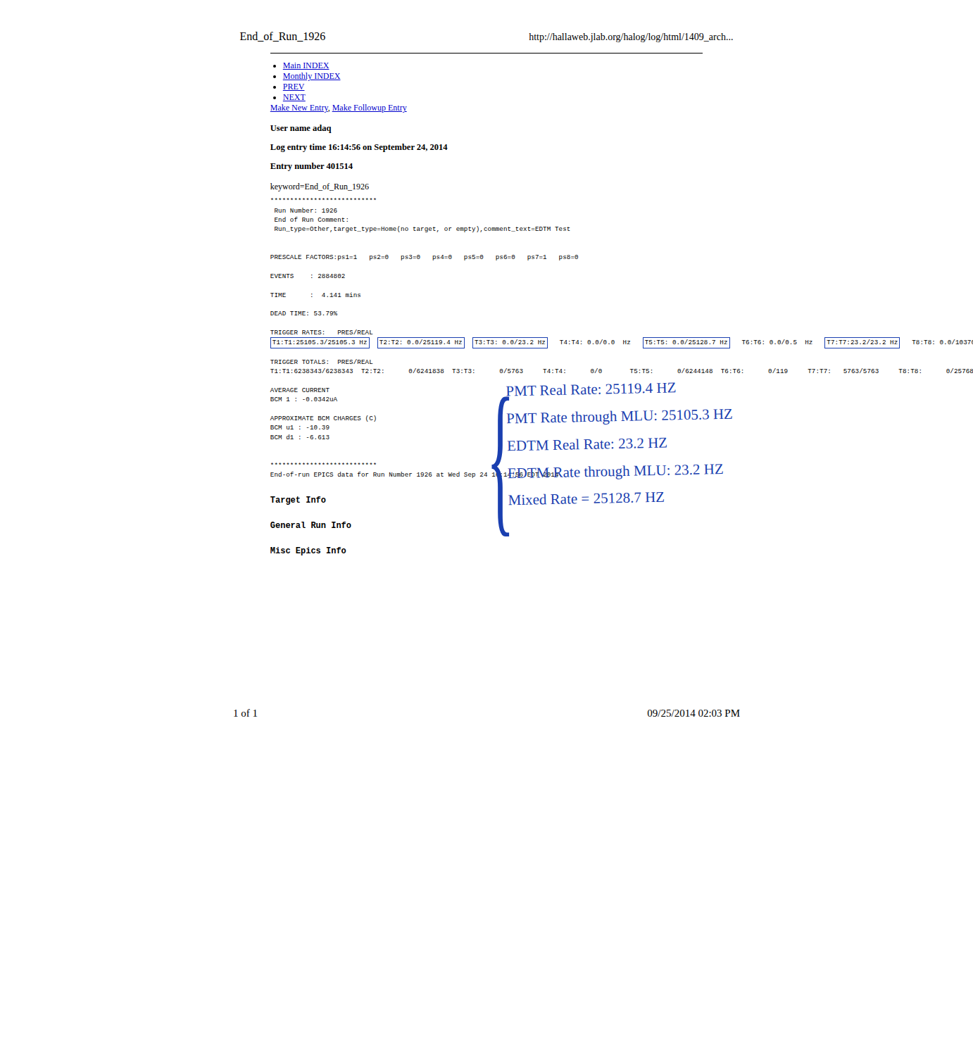End_of_Run_1926
http://hallaweb.jlab.org/halog/log/html/1409_arch...
Main INDEX
Monthly INDEX
PREV
NEXT
Make New Entry, Make Followup Entry
User name adaq
Log entry time 16:14:56 on September 24, 2014
Entry number 401514
keyword=End_of_Run_1926
***************************
 Run Number: 1926
 End of Run Comment:
 Run_type=Other,target_type=Home(no target, or empty),comment_text=EDTM Test


PRESCALE FACTORS:ps1=1   ps2=0   ps3=0   ps4=0   ps5=0   ps6=0   ps7=1   ps8=0

EVENTS    : 2884802

TIME      :  4.141 mins

DEAD TIME: 53.79%

TRIGGER RATES:   PRES/REAL
T1:T1:25105.3/25105.3 Hz  T2:T2: 0.0/25119.4 Hz  T3:T3: 0.0/23.2 Hz   T4:T4: 0.0/0.0  Hz   T5:T5: 0.0/25128.7 Hz   T6:T6: 0.0/0.5  Hz   T7:T7:23.2/23.2 Hz   T8:T8: 0.0/103700.0 Hz

TRIGGER TOTALS:  PRES/REAL
T1:T1:6238343/6238343  T2:T2:      0/6241838  T3:T3:      0/5763     T4:T4:      0/0       T5:T5:      0/6244148  T6:T6:      0/119     T7:T7:   5763/5763     T8:T8:      0/25768063

AVERAGE CURRENT
BCM 1 : -0.0342uA

APPROXIMATE BCM CHARGES (C)
BCM u1 : -10.39
BCM d1 : -6.613


***************************
End-of-run EPICS data for Run Number 1926 at Wed Sep 24 16:14:56 EDT 2014
Target Info
General Run Info
Misc Epics Info
{
PMT Real Rate: 25119.4 HZ
PMT Rate through MLU: 25105.3 HZ
EDTM Real Rate: 23.2 HZ
EDTM Rate through MLU: 23.2 HZ
Mixed Rate = 25128.7 HZ
.
1 of 1
09/25/2014 02:03 PM